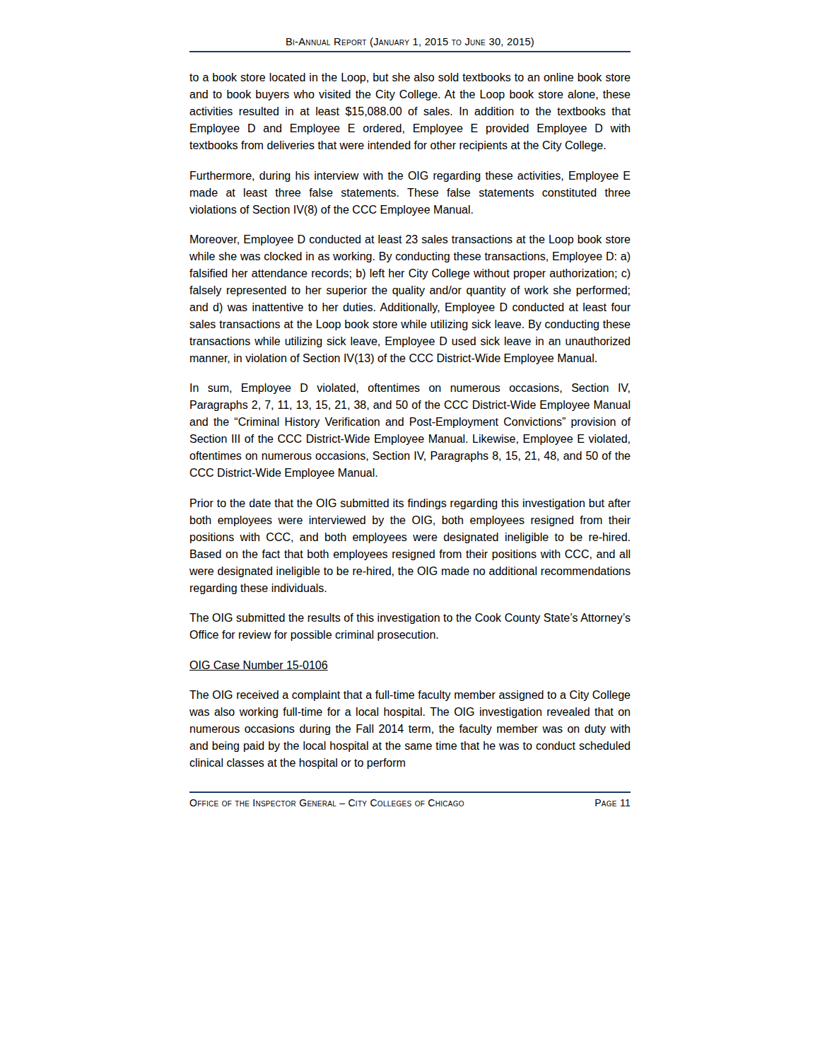Bi-Annual Report (January 1, 2015 to June 30, 2015)
to a book store located in the Loop, but she also sold textbooks to an online book store and to book buyers who visited the City College. At the Loop book store alone, these activities resulted in at least $15,088.00 of sales. In addition to the textbooks that Employee D and Employee E ordered, Employee E provided Employee D with textbooks from deliveries that were intended for other recipients at the City College.
Furthermore, during his interview with the OIG regarding these activities, Employee E made at least three false statements. These false statements constituted three violations of Section IV(8) of the CCC Employee Manual.
Moreover, Employee D conducted at least 23 sales transactions at the Loop book store while she was clocked in as working. By conducting these transactions, Employee D: a) falsified her attendance records; b) left her City College without proper authorization; c) falsely represented to her superior the quality and/or quantity of work she performed; and d) was inattentive to her duties. Additionally, Employee D conducted at least four sales transactions at the Loop book store while utilizing sick leave. By conducting these transactions while utilizing sick leave, Employee D used sick leave in an unauthorized manner, in violation of Section IV(13) of the CCC District-Wide Employee Manual.
In sum, Employee D violated, oftentimes on numerous occasions, Section IV, Paragraphs 2, 7, 11, 13, 15, 21, 38, and 50 of the CCC District-Wide Employee Manual and the “Criminal History Verification and Post-Employment Convictions” provision of Section III of the CCC District-Wide Employee Manual. Likewise, Employee E violated, oftentimes on numerous occasions, Section IV, Paragraphs 8, 15, 21, 48, and 50 of the CCC District-Wide Employee Manual.
Prior to the date that the OIG submitted its findings regarding this investigation but after both employees were interviewed by the OIG, both employees resigned from their positions with CCC, and both employees were designated ineligible to be re-hired. Based on the fact that both employees resigned from their positions with CCC, and all were designated ineligible to be re-hired, the OIG made no additional recommendations regarding these individuals.
The OIG submitted the results of this investigation to the Cook County State’s Attorney’s Office for review for possible criminal prosecution.
OIG Case Number 15-0106
The OIG received a complaint that a full-time faculty member assigned to a City College was also working full-time for a local hospital. The OIG investigation revealed that on numerous occasions during the Fall 2014 term, the faculty member was on duty with and being paid by the local hospital at the same time that he was to conduct scheduled clinical classes at the hospital or to perform
Office of the Inspector General – City Colleges of Chicago Page 11